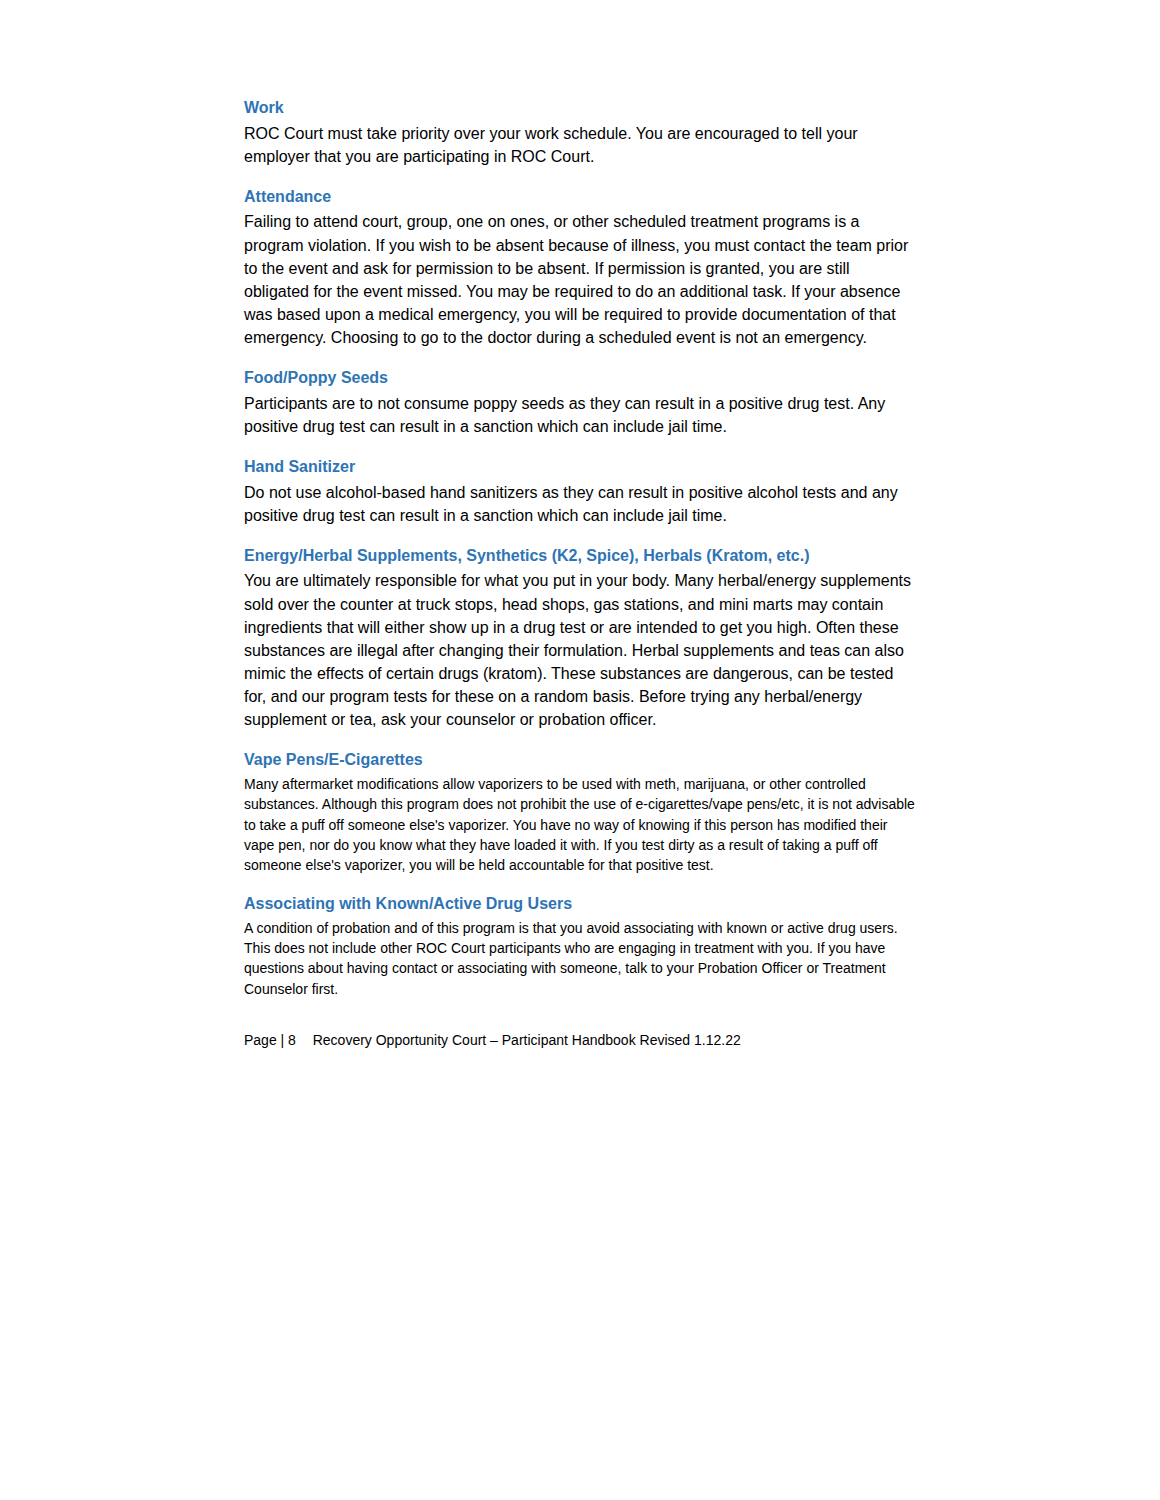Work
ROC Court must take priority over your work schedule. You are encouraged to tell your employer that you are participating in ROC Court.
Attendance
Failing to attend court, group, one on ones, or other scheduled treatment programs is a program violation. If you wish to be absent because of illness, you must contact the team prior to the event and ask for permission to be absent. If permission is granted, you are still obligated for the event missed. You may be required to do an additional task. If your absence was based upon a medical emergency, you will be required to provide documentation of that emergency. Choosing to go to the doctor during a scheduled event is not an emergency.
Food/Poppy Seeds
Participants are to not consume poppy seeds as they can result in a positive drug test. Any positive drug test can result in a sanction which can include jail time.
Hand Sanitizer
Do not use alcohol-based hand sanitizers as they can result in positive alcohol tests and any positive drug test can result in a sanction which can include jail time.
Energy/Herbal Supplements, Synthetics (K2, Spice), Herbals (Kratom, etc.)
You are ultimately responsible for what you put in your body. Many herbal/energy supplements sold over the counter at truck stops, head shops, gas stations, and mini marts may contain ingredients that will either show up in a drug test or are intended to get you high. Often these substances are illegal after changing their formulation. Herbal supplements and teas can also mimic the effects of certain drugs (kratom). These substances are dangerous, can be tested for, and our program tests for these on a random basis. Before trying any herbal/energy supplement or tea, ask your counselor or probation officer.
Vape Pens/E-Cigarettes
Many aftermarket modifications allow vaporizers to be used with meth, marijuana, or other controlled substances. Although this program does not prohibit the use of e-cigarettes/vape pens/etc, it is not advisable to take a puff off someone else's vaporizer. You have no way of knowing if this person has modified their vape pen, nor do you know what they have loaded it with. If you test dirty as a result of taking a puff off someone else's vaporizer, you will be held accountable for that positive test.
Associating with Known/Active Drug Users
A condition of probation and of this program is that you avoid associating with known or active drug users. This does not include other ROC Court participants who are engaging in treatment with you. If you have questions about having contact or associating with someone, talk to your Probation Officer or Treatment Counselor first.
Page | 8 Recovery Opportunity Court – Participant Handbook Revised 1.12.22